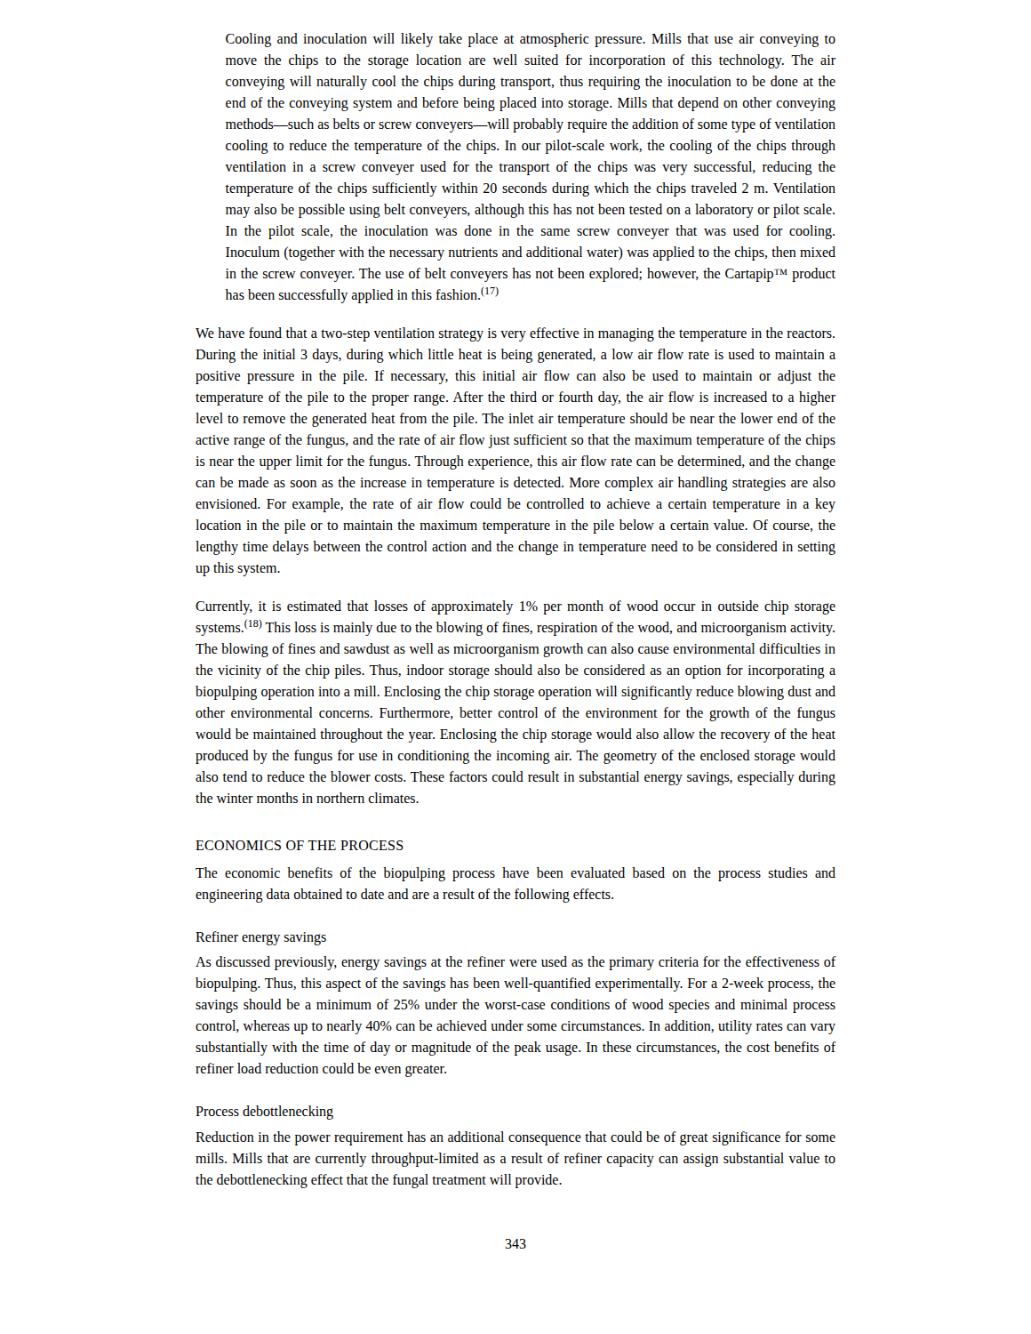Cooling and inoculation will likely take place at atmospheric pressure. Mills that use air conveying to move the chips to the storage location are well suited for incorporation of this technology. The air conveying will naturally cool the chips during transport, thus requiring the inoculation to be done at the end of the conveying system and before being placed into storage. Mills that depend on other conveying methods—such as belts or screw conveyers—will probably require the addition of some type of ventilation cooling to reduce the temperature of the chips. In our pilot-scale work, the cooling of the chips through ventilation in a screw conveyer used for the transport of the chips was very successful, reducing the temperature of the chips sufficiently within 20 seconds during which the chips traveled 2 m. Ventilation may also be possible using belt conveyers, although this has not been tested on a laboratory or pilot scale. In the pilot scale, the inoculation was done in the same screw conveyer that was used for cooling. Inoculum (together with the necessary nutrients and additional water) was applied to the chips, then mixed in the screw conveyer. The use of belt conveyers has not been explored; however, the Cartapip™ product has been successfully applied in this fashion.(17)
We have found that a two-step ventilation strategy is very effective in managing the temperature in the reactors. During the initial 3 days, during which little heat is being generated, a low air flow rate is used to maintain a positive pressure in the pile. If necessary, this initial air flow can also be used to maintain or adjust the temperature of the pile to the proper range. After the third or fourth day, the air flow is increased to a higher level to remove the generated heat from the pile. The inlet air temperature should be near the lower end of the active range of the fungus, and the rate of air flow just sufficient so that the maximum temperature of the chips is near the upper limit for the fungus. Through experience, this air flow rate can be determined, and the change can be made as soon as the increase in temperature is detected. More complex air handling strategies are also envisioned. For example, the rate of air flow could be controlled to achieve a certain temperature in a key location in the pile or to maintain the maximum temperature in the pile below a certain value. Of course, the lengthy time delays between the control action and the change in temperature need to be considered in setting up this system.
Currently, it is estimated that losses of approximately 1% per month of wood occur in outside chip storage systems.(18) This loss is mainly due to the blowing of fines, respiration of the wood, and microorganism activity. The blowing of fines and sawdust as well as microorganism growth can also cause environmental difficulties in the vicinity of the chip piles. Thus, indoor storage should also be considered as an option for incorporating a biopulping operation into a mill. Enclosing the chip storage operation will significantly reduce blowing dust and other environmental concerns. Furthermore, better control of the environment for the growth of the fungus would be maintained throughout the year. Enclosing the chip storage would also allow the recovery of the heat produced by the fungus for use in conditioning the incoming air. The geometry of the enclosed storage would also tend to reduce the blower costs. These factors could result in substantial energy savings, especially during the winter months in northern climates.
Economics of the Process
The economic benefits of the biopulping process have been evaluated based on the process studies and engineering data obtained to date and are a result of the following effects.
Refiner energy savings
As discussed previously, energy savings at the refiner were used as the primary criteria for the effectiveness of biopulping. Thus, this aspect of the savings has been well-quantified experimentally. For a 2-week process, the savings should be a minimum of 25% under the worst-case conditions of wood species and minimal process control, whereas up to nearly 40% can be achieved under some circumstances. In addition, utility rates can vary substantially with the time of day or magnitude of the peak usage. In these circumstances, the cost benefits of refiner load reduction could be even greater.
Process debottlenecking
Reduction in the power requirement has an additional consequence that could be of great significance for some mills. Mills that are currently throughput-limited as a result of refiner capacity can assign substantial value to the debottlenecking effect that the fungal treatment will provide.
343